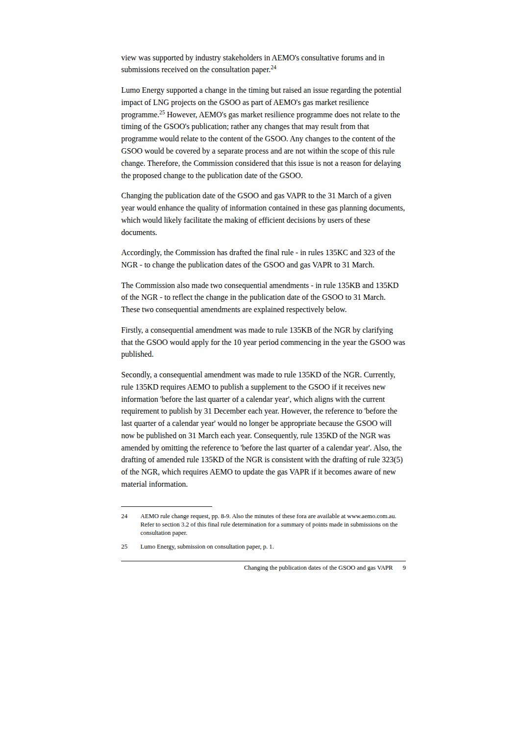view was supported by industry stakeholders in AEMO's consultative forums and in submissions received on the consultation paper.24
Lumo Energy supported a change in the timing but raised an issue regarding the potential impact of LNG projects on the GSOO as part of AEMO's gas market resilience programme.25 However, AEMO's gas market resilience programme does not relate to the timing of the GSOO's publication; rather any changes that may result from that programme would relate to the content of the GSOO. Any changes to the content of the GSOO would be covered by a separate process and are not within the scope of this rule change. Therefore, the Commission considered that this issue is not a reason for delaying the proposed change to the publication date of the GSOO.
Changing the publication date of the GSOO and gas VAPR to the 31 March of a given year would enhance the quality of information contained in these gas planning documents, which would likely facilitate the making of efficient decisions by users of these documents.
Accordingly, the Commission has drafted the final rule - in rules 135KC and 323 of the NGR - to change the publication dates of the GSOO and gas VAPR to 31 March.
The Commission also made two consequential amendments - in rule 135KB and 135KD of the NGR - to reflect the change in the publication date of the GSOO to 31 March. These two consequential amendments are explained respectively below.
Firstly, a consequential amendment was made to rule 135KB of the NGR by clarifying that the GSOO would apply for the 10 year period commencing in the year the GSOO was published.
Secondly, a consequential amendment was made to rule 135KD of the NGR. Currently, rule 135KD requires AEMO to publish a supplement to the GSOO if it receives new information 'before the last quarter of a calendar year', which aligns with the current requirement to publish by 31 December each year. However, the reference to 'before the last quarter of a calendar year' would no longer be appropriate because the GSOO will now be published on 31 March each year. Consequently, rule 135KD of the NGR was amended by omitting the reference to 'before the last quarter of a calendar year'. Also, the drafting of amended rule 135KD of the NGR is consistent with the drafting of rule 323(5) of the NGR, which requires AEMO to update the gas VAPR if it becomes aware of new material information.
24
AEMO rule change request, pp. 8-9. Also the minutes of these fora are available at www.aemo.com.au. Refer to section 3.2 of this final rule determination for a summary of points made in submissions on the consultation paper.
25
Lumo Energy, submission on consultation paper, p. 1.
Changing the publication dates of the GSOO and gas VAPR9